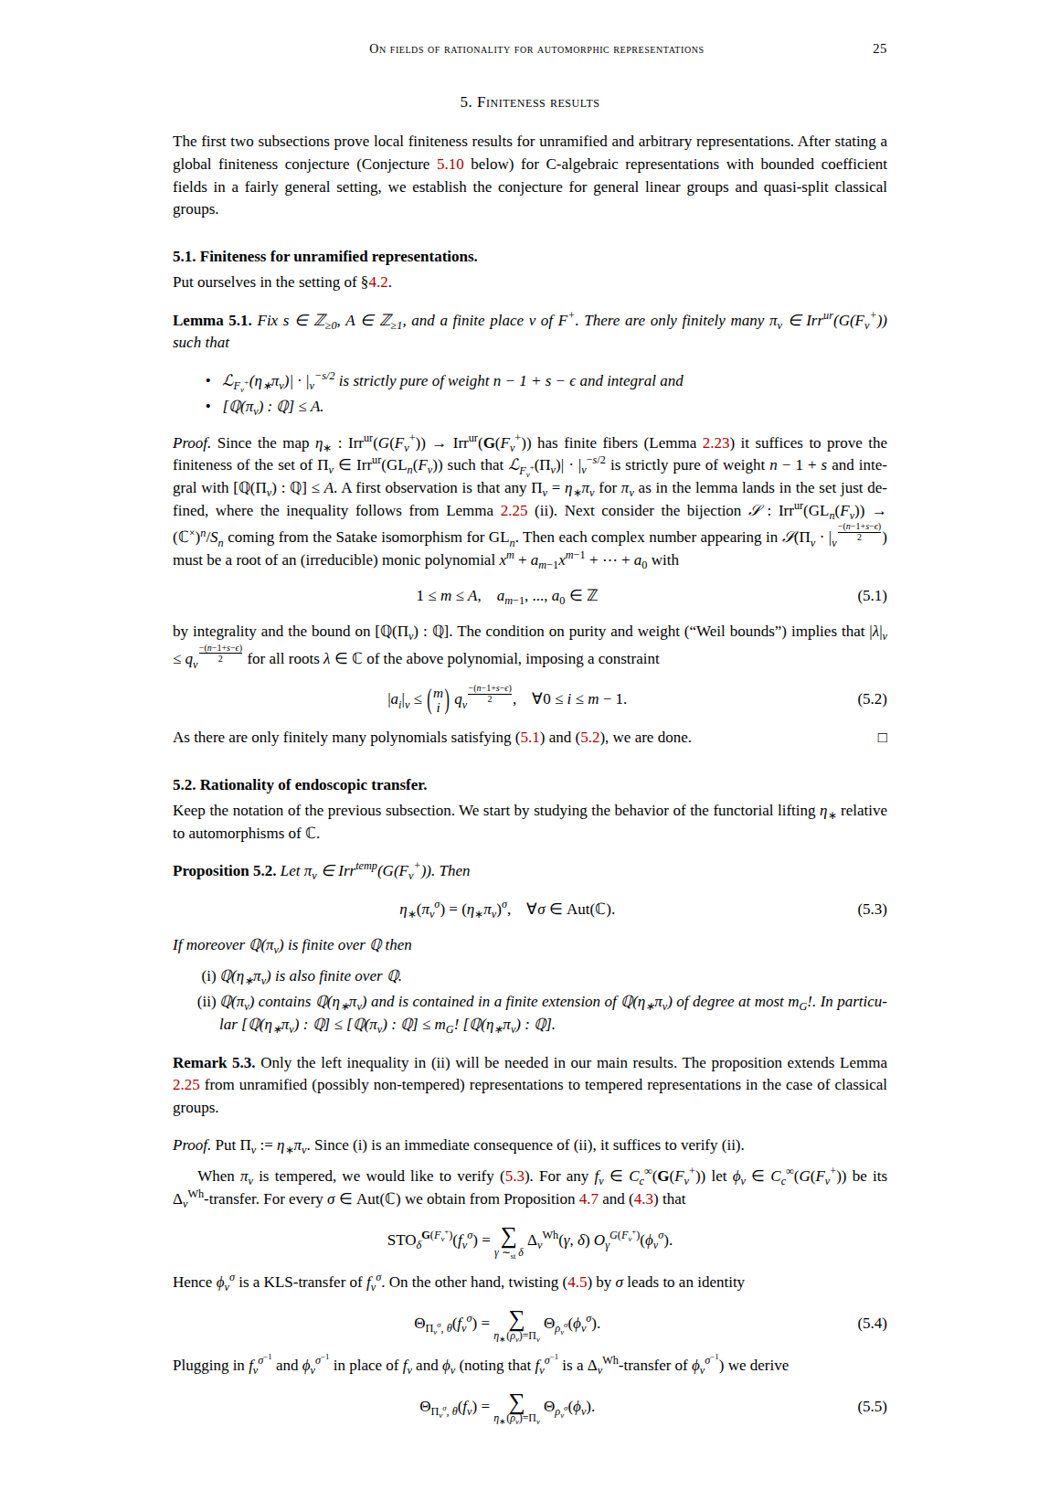On fields of rationality for automorphic representations 25
5. Finiteness results
The first two subsections prove local finiteness results for unramified and arbitrary representations. After stating a global finiteness conjecture (Conjecture 5.10 below) for C-algebraic representations with bounded coefficient fields in a fairly general setting, we establish the conjecture for general linear groups and quasi-split classical groups.
5.1. Finiteness for unramified representations.
Put ourselves in the setting of §4.2.
Lemma 5.1. Fix s ∈ ℤ≥0, A ∈ ℤ≥1, and a finite place v of F+. There are only finitely many πv ∈ Irrur(G(Fv+)) such that
ℒFv+(η∗πv)| · |v−s/2 is strictly pure of weight n − 1 + s − ϵ and integral and
[ℚ(πv) : ℚ] ≤ A.
Proof. Since the map η∗ : Irrur(G(Fv+)) → Irrur(G(Fv+)) has finite fibers (Lemma 2.23) it suffices to prove the finiteness of the set of Πv ∈ Irrur(GLn(Fv)) such that ℒFv+(Πv)| · |v−s/2 is strictly pure of weight n − 1 + s and integral with [ℚ(Πv) : ℚ] ≤ A. A first observation is that any Πv = η∗πv for πv as in the lemma lands in the set just defined, where the inequality follows from Lemma 2.25 (ii). Next consider the bijection 𝒮 : Irrur(GLn(Fv)) → (ℂ×)n/Sn coming from the Satake isomorphism for GLn. Then each complex number appearing in 𝒮(Πv · |v−(n−1+s−ϵ) 2) must be a root of an (irreducible) monic polynomial xm + am−1xm−1 + ⋯ + a0 with
1 ≤ m ≤ A, am−1, ..., a0 ∈ ℤ
(5.1)
by integrality and the bound on [ℚ(Πv) : ℚ]. The condition on purity and weight (“Weil bounds”) implies that |λ|v ≤ qv−(n−1+s−ϵ) 2 for all roots λ ∈ ℂ of the above polynomial, imposing a constraint
|ai|v ≤ mi qv−(n−1+s−ϵ) 2, ∀0 ≤ i ≤ m − 1.
(5.2)
As there are only finitely many polynomials satisfying (5.1) and (5.2), we are done. □
5.2. Rationality of endoscopic transfer.
Keep the notation of the previous subsection. We start by studying the behavior of the functorial lifting η∗ relative to automorphisms of ℂ.
Proposition 5.2. Let πv ∈ Irrtemp(G(Fv+)). Then
η∗(πvσ) = (η∗πv)σ, ∀σ ∈ Aut(ℂ).
(5.3)
If moreover ℚ(πv) is finite over ℚ then
ℚ(η∗πv) is also finite over ℚ.
ℚ(πv) contains ℚ(η∗πv) and is contained in a finite extension of ℚ(η∗πv) of degree at most mG!. In particular [ℚ(η∗πv) : ℚ] ≤ [ℚ(πv) : ℚ] ≤ mG! [ℚ(η∗πv) : ℚ].
Remark 5.3. Only the left inequality in (ii) will be needed in our main results. The proposition extends Lemma 2.25 from unramified (possibly non-tempered) representations to tempered representations in the case of classical groups.
Proof. Put Πv := η∗πv. Since (i) is an immediate consequence of (ii), it suffices to verify (ii).
When πv is tempered, we would like to verify (5.3). For any fv ∈ Cc∞(G(Fv+)) let ϕv ∈ Cc∞(G(Fv+)) be its ΔvWh-transfer. For every σ ∈ Aut(ℂ) we obtain from Proposition 4.7 and (4.3) that
STOδG(Fv+)(fvσ) = ∑γ ∼st δ ΔvWh(γ, δ) OγG(Fv+)(ϕvσ).
Hence ϕvσ is a KLS-transfer of fvσ. On the other hand, twisting (4.5) by σ leads to an identity
ΘΠvσ, θ(fvσ) = ∑η∗(ρv)=Πv Θρvσ(ϕvσ).
(5.4)
Plugging in fvσ−1 and ϕvσ−1 in place of fv and ϕv (noting that fvσ−1 is a ΔvWh-transfer of ϕvσ−1) we derive
ΘΠvσ, θ(fv) = ∑η∗(ρv)=Πv Θρvσ(ϕv).
(5.5)